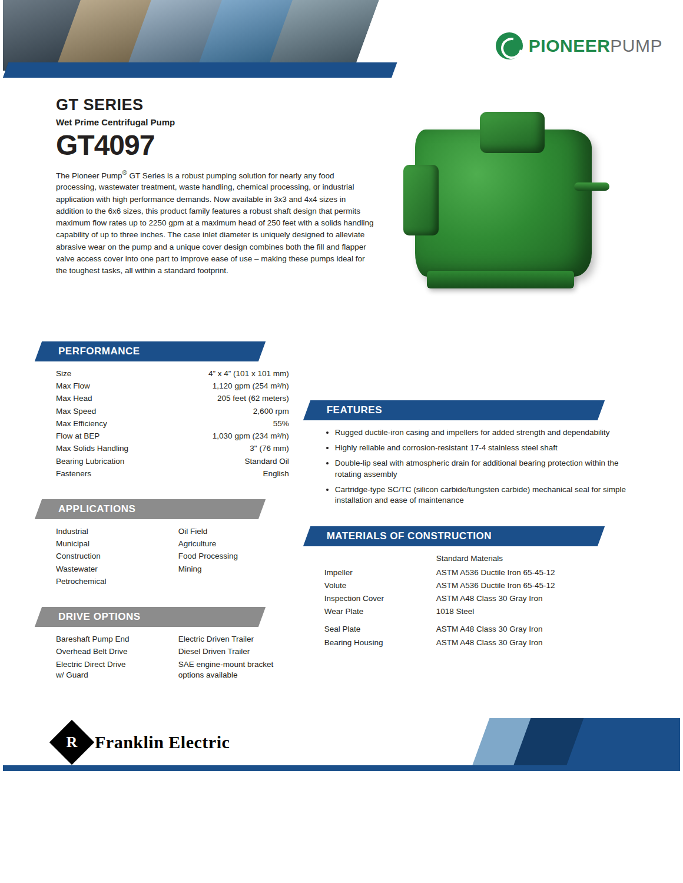PIONEER PUMP
GT SERIES
Wet Prime Centrifugal Pump
GT4097
The Pioneer Pump® GT Series is a robust pumping solution for nearly any food processing, wastewater treatment, waste handling, chemical processing, or industrial application with high performance demands. Now available in 3x3 and 4x4 sizes in addition to the 6x6 sizes, this product family features a robust shaft design that permits maximum flow rates up to 2250 gpm at a maximum head of 250 feet with a solids handling capability of up to three inches. The case inlet diameter is uniquely designed to alleviate abrasive wear on the pump and a unique cover design combines both the fill and flapper valve access cover into one part to improve ease of use – making these pumps ideal for the toughest tasks, all within a standard footprint.
PERFORMANCE
Size
4” x 4” (101 x 101 mm)
Max Flow
1,120 gpm (254 m³/h)
Max Head
205 feet (62 meters)
Max Speed
2,600 rpm
Max Efficiency
55%
Flow at BEP
1,030 gpm (234 m³/h)
Max Solids Handling
3" (76 mm)
Bearing Lubrication
Standard Oil
Fasteners
English
APPLICATIONS
Industrial
Oil Field
Municipal
Agriculture
Construction
Food Processing
Wastewater
Mining
Petrochemical
DRIVE OPTIONS
Bareshaft Pump End
Electric Driven Trailer
Overhead Belt Drive
Diesel Driven Trailer
Electric Direct Drive
w/ Guard
SAE engine-mount bracket
options available
FEATURES
Rugged ductile-iron casing and impellers for added strength and dependability
Highly reliable and corrosion-resistant 17-4 stainless steel shaft
Double-lip seal with atmospheric drain for additional bearing protection within the rotating assembly
Cartridge-type SC/TC (silicon carbide/tungsten carbide) mechanical seal for simple installation and ease of maintenance
MATERIALS OF CONSTRUCTION
| | Standard Materials |
| Impeller | ASTM A536 Ductile Iron 65-45-12 |
| Volute | ASTM A536 Ductile Iron 65-45-12 |
| Inspection Cover | ASTM A48 Class 30 Gray Iron |
| Wear Plate | 1018 Steel |
| Seal Plate | ASTM A48 Class 30 Gray Iron |
| Bearing Housing | ASTM A48 Class 30 Gray Iron |
R
Franklin Electric